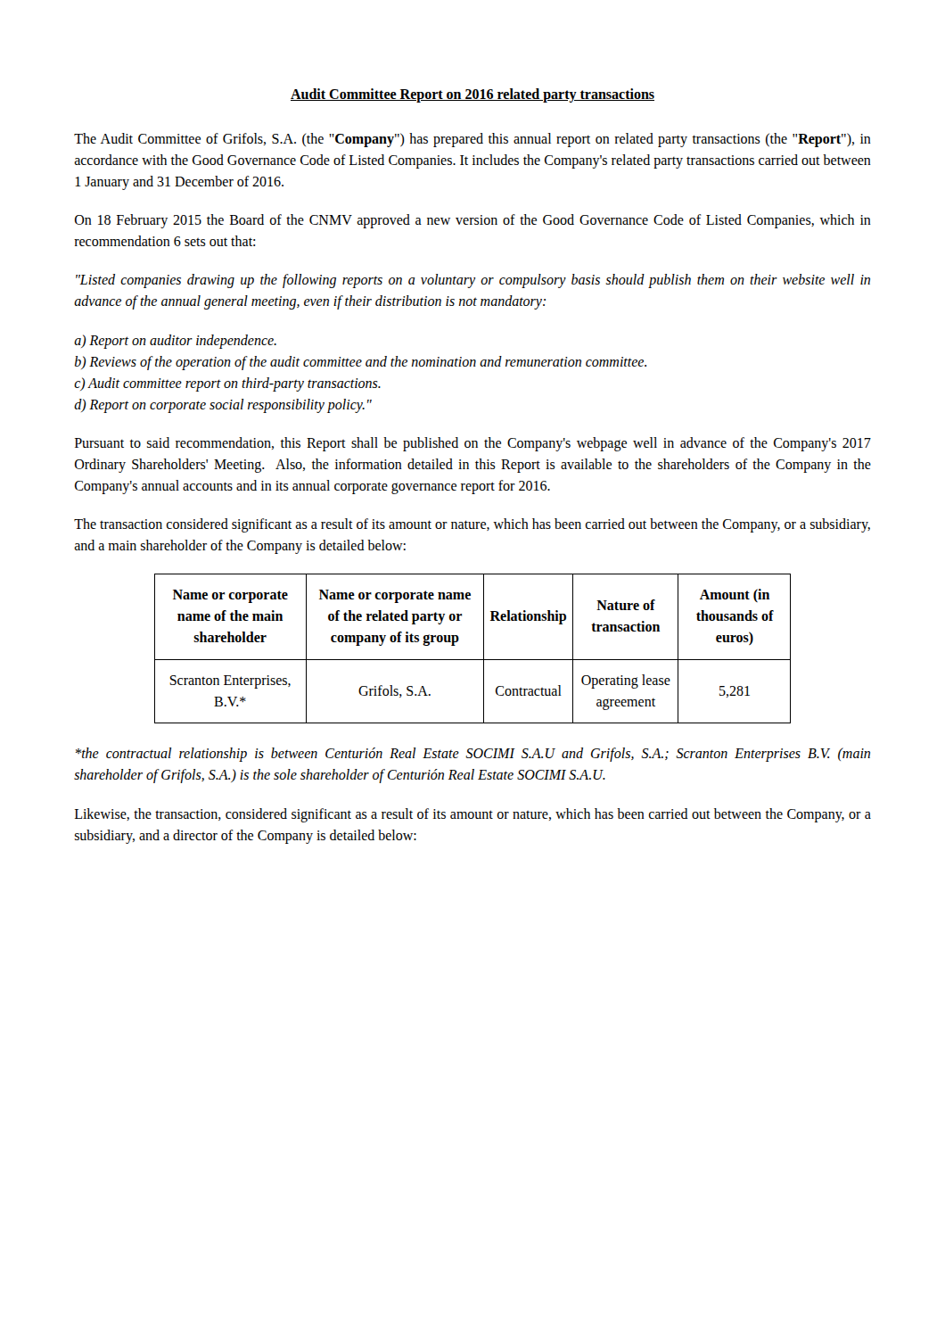Audit Committee Report on 2016 related party transactions
The Audit Committee of Grifols, S.A. (the "Company") has prepared this annual report on related party transactions (the "Report"), in accordance with the Good Governance Code of Listed Companies. It includes the Company's related party transactions carried out between 1 January and 31 December of 2016.
On 18 February 2015 the Board of the CNMV approved a new version of the Good Governance Code of Listed Companies, which in recommendation 6 sets out that:
"Listed companies drawing up the following reports on a voluntary or compulsory basis should publish them on their website well in advance of the annual general meeting, even if their distribution is not mandatory:
a) Report on auditor independence.
b) Reviews of the operation of the audit committee and the nomination and remuneration committee.
c) Audit committee report on third-party transactions.
d) Report on corporate social responsibility policy."
Pursuant to said recommendation, this Report shall be published on the Company's webpage well in advance of the Company's 2017 Ordinary Shareholders' Meeting. Also, the information detailed in this Report is available to the shareholders of the Company in the Company's annual accounts and in its annual corporate governance report for 2016.
The transaction considered significant as a result of its amount or nature, which has been carried out between the Company, or a subsidiary, and a main shareholder of the Company is detailed below:
| Name or corporate name of the main shareholder | Name or corporate name of the related party or company of its group | Relationship | Nature of transaction | Amount (in thousands of euros) |
| --- | --- | --- | --- | --- |
| Scranton Enterprises, B.V.* | Grifols, S.A. | Contractual | Operating lease agreement | 5,281 |
*the contractual relationship is between Centurión Real Estate SOCIMI S.A.U and Grifols, S.A.; Scranton Enterprises B.V. (main shareholder of Grifols, S.A.) is the sole shareholder of Centurión Real Estate SOCIMI S.A.U.
Likewise, the transaction, considered significant as a result of its amount or nature, which has been carried out between the Company, or a subsidiary, and a director of the Company is detailed below: